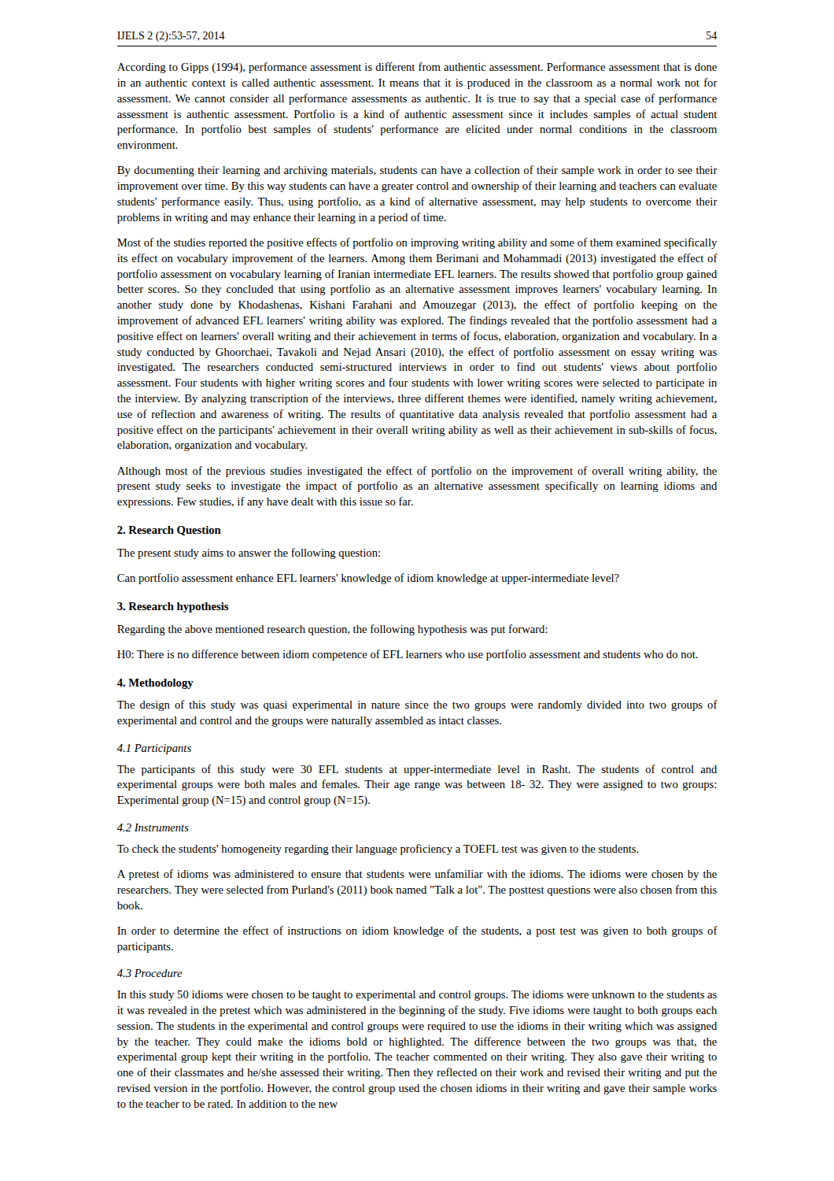IJELS 2 (2):53-57, 2014 54
According to Gipps (1994), performance assessment is different from authentic assessment. Performance assessment that is done in an authentic context is called authentic assessment. It means that it is produced in the classroom as a normal work not for assessment. We cannot consider all performance assessments as authentic. It is true to say that a special case of performance assessment is authentic assessment. Portfolio is a kind of authentic assessment since it includes samples of actual student performance. In portfolio best samples of students' performance are elicited under normal conditions in the classroom environment.
By documenting their learning and archiving materials, students can have a collection of their sample work in order to see their improvement over time. By this way students can have a greater control and ownership of their learning and teachers can evaluate students' performance easily. Thus, using portfolio, as a kind of alternative assessment, may help students to overcome their problems in writing and may enhance their learning in a period of time.
Most of the studies reported the positive effects of portfolio on improving writing ability and some of them examined specifically its effect on vocabulary improvement of the learners. Among them Berimani and Mohammadi (2013) investigated the effect of portfolio assessment on vocabulary learning of Iranian intermediate EFL learners. The results showed that portfolio group gained better scores. So they concluded that using portfolio as an alternative assessment improves learners' vocabulary learning. In another study done by Khodashenas, Kishani Farahani and Amouzegar (2013), the effect of portfolio keeping on the improvement of advanced EFL learners' writing ability was explored. The findings revealed that the portfolio assessment had a positive effect on learners' overall writing and their achievement in terms of focus, elaboration, organization and vocabulary. In a study conducted by Ghoorchaei, Tavakoli and Nejad Ansari (2010), the effect of portfolio assessment on essay writing was investigated. The researchers conducted semi-structured interviews in order to find out students' views about portfolio assessment. Four students with higher writing scores and four students with lower writing scores were selected to participate in the interview. By analyzing transcription of the interviews, three different themes were identified, namely writing achievement, use of reflection and awareness of writing. The results of quantitative data analysis revealed that portfolio assessment had a positive effect on the participants' achievement in their overall writing ability as well as their achievement in sub-skills of focus, elaboration, organization and vocabulary.
Although most of the previous studies investigated the effect of portfolio on the improvement of overall writing ability, the present study seeks to investigate the impact of portfolio as an alternative assessment specifically on learning idioms and expressions. Few studies, if any have dealt with this issue so far.
2. Research Question
The present study aims to answer the following question:
Can portfolio assessment enhance EFL learners' knowledge of idiom knowledge at upper-intermediate level?
3. Research hypothesis
Regarding the above mentioned research question, the following hypothesis was put forward:
H0: There is no difference between idiom competence of EFL learners who use portfolio assessment and students who do not.
4. Methodology
The design of this study was quasi experimental in nature since the two groups were randomly divided into two groups of experimental and control and the groups were naturally assembled as intact classes.
4.1 Participants
The participants of this study were 30 EFL students at upper-intermediate level in Rasht. The students of control and experimental groups were both males and females. Their age range was between 18- 32. They were assigned to two groups: Experimental group (N=15) and control group (N=15).
4.2 Instruments
To check the students' homogeneity regarding their language proficiency a TOEFL test was given to the students.
A pretest of idioms was administered to ensure that students were unfamiliar with the idioms. The idioms were chosen by the researchers. They were selected from Purland's (2011) book named "Talk a lot". The posttest questions were also chosen from this book.
In order to determine the effect of instructions on idiom knowledge of the students, a post test was given to both groups of participants.
4.3 Procedure
In this study 50 idioms were chosen to be taught to experimental and control groups. The idioms were unknown to the students as it was revealed in the pretest which was administered in the beginning of the study. Five idioms were taught to both groups each session. The students in the experimental and control groups were required to use the idioms in their writing which was assigned by the teacher. They could make the idioms bold or highlighted. The difference between the two groups was that, the experimental group kept their writing in the portfolio. The teacher commented on their writing. They also gave their writing to one of their classmates and he/she assessed their writing. Then they reflected on their work and revised their writing and put the revised version in the portfolio. However, the control group used the chosen idioms in their writing and gave their sample works to the teacher to be rated. In addition to the new